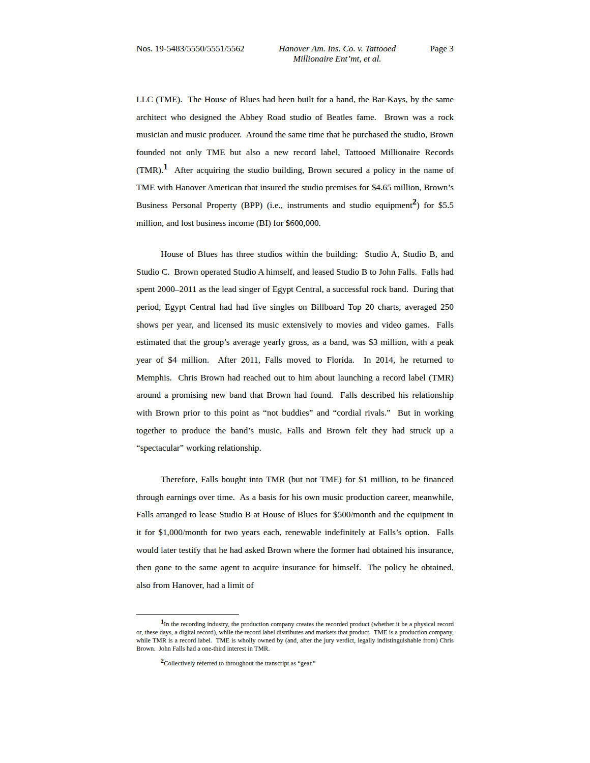Nos. 19-5483/5550/5551/5562
Hanover Am. Ins. Co. v. Tattooed
Millionaire Ent’mt, et al.
Page 3
LLC (TME). The House of Blues had been built for a band, the Bar-Kays, by the same architect who designed the Abbey Road studio of Beatles fame. Brown was a rock musician and music producer. Around the same time that he purchased the studio, Brown founded not only TME but also a new record label, Tattooed Millionaire Records (TMR).1 After acquiring the studio building, Brown secured a policy in the name of TME with Hanover American that insured the studio premises for $4.65 million, Brown’s Business Personal Property (BPP) (i.e., instruments and studio equipment2) for $5.5 million, and lost business income (BI) for $600,000.
House of Blues has three studios within the building: Studio A, Studio B, and Studio C. Brown operated Studio A himself, and leased Studio B to John Falls. Falls had spent 2000–2011 as the lead singer of Egypt Central, a successful rock band. During that period, Egypt Central had had five singles on Billboard Top 20 charts, averaged 250 shows per year, and licensed its music extensively to movies and video games. Falls estimated that the group’s average yearly gross, as a band, was $3 million, with a peak year of $4 million. After 2011, Falls moved to Florida. In 2014, he returned to Memphis. Chris Brown had reached out to him about launching a record label (TMR) around a promising new band that Brown had found. Falls described his relationship with Brown prior to this point as “not buddies” and “cordial rivals.” But in working together to produce the band’s music, Falls and Brown felt they had struck up a “spectacular” working relationship.
Therefore, Falls bought into TMR (but not TME) for $1 million, to be financed through earnings over time. As a basis for his own music production career, meanwhile, Falls arranged to lease Studio B at House of Blues for $500/month and the equipment in it for $1,000/month for two years each, renewable indefinitely at Falls’s option. Falls would later testify that he had asked Brown where the former had obtained his insurance, then gone to the same agent to acquire insurance for himself. The policy he obtained, also from Hanover, had a limit of
1 In the recording industry, the production company creates the recorded product (whether it be a physical record or, these days, a digital record), while the record label distributes and markets that product. TME is a production company, while TMR is a record label. TME is wholly owned by (and, after the jury verdict, legally indistinguishable from) Chris Brown. John Falls had a one-third interest in TMR.
2 Collectively referred to throughout the transcript as “gear.”